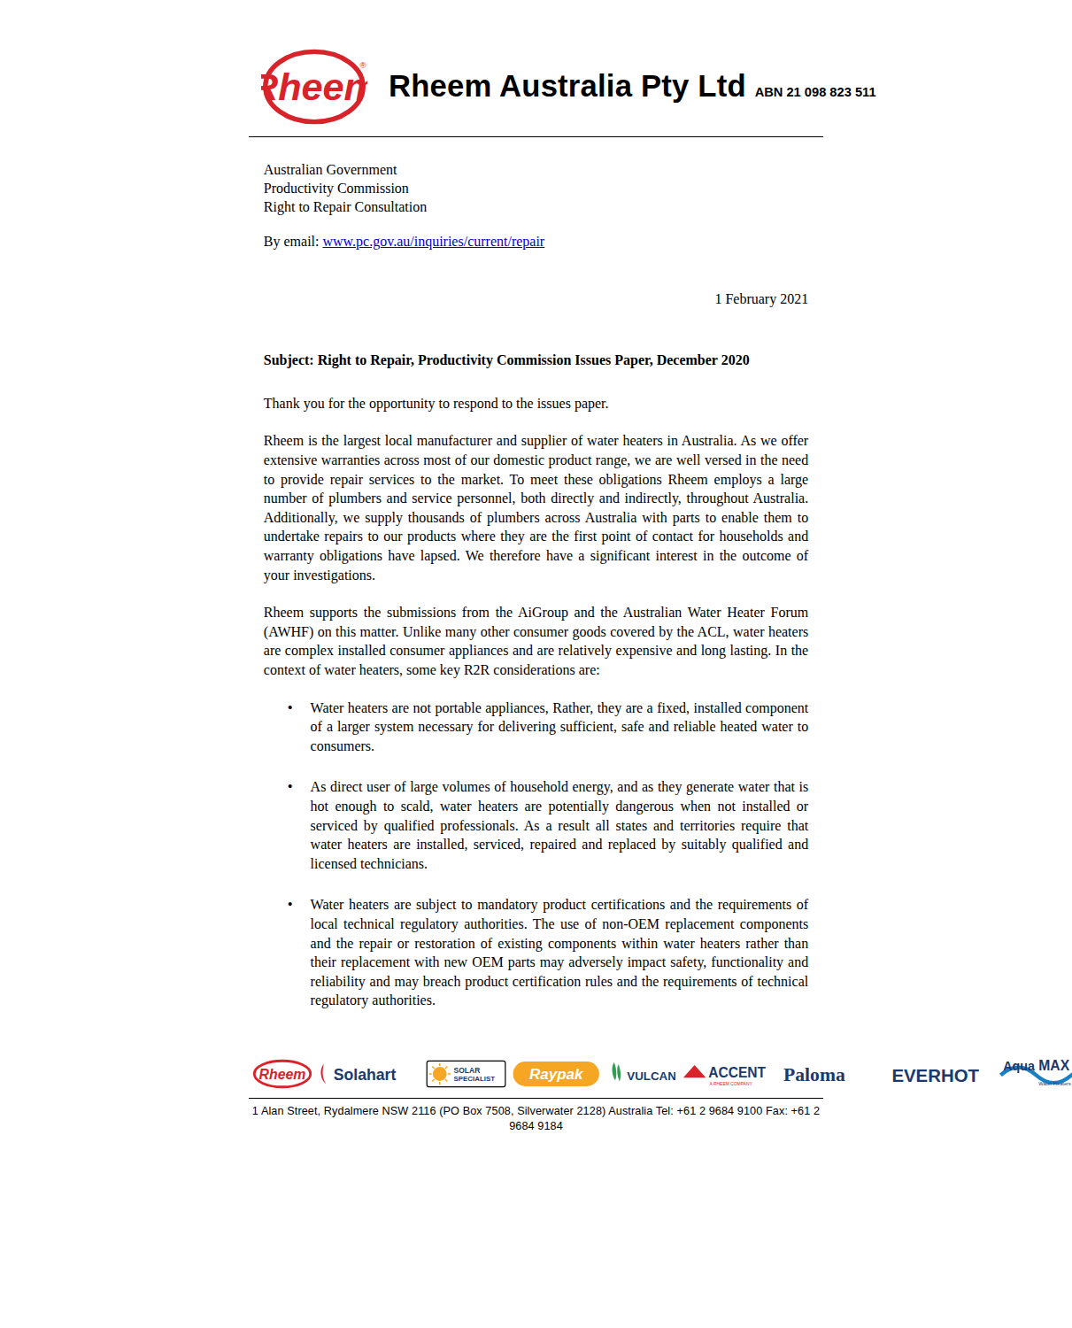Rheem ®
Rheem Australia Pty Ltd ABN 21 098 823 511
Australian Government
Productivity Commission
Right to Repair Consultation
By email: www.pc.gov.au/inquiries/current/repair
1 February 2021
Subject: Right to Repair, Productivity Commission Issues Paper, December 2020
Thank you for the opportunity to respond to the issues paper.
Rheem is the largest local manufacturer and supplier of water heaters in Australia. As we offer extensive warranties across most of our domestic product range, we are well versed in the need to provide repair services to the market. To meet these obligations Rheem employs a large number of plumbers and service personnel, both directly and indirectly, throughout Australia. Additionally, we supply thousands of plumbers across Australia with parts to enable them to undertake repairs to our products where they are the first point of contact for households and warranty obligations have lapsed. We therefore have a significant interest in the outcome of your investigations.
Rheem supports the submissions from the AiGroup and the Australian Water Heater Forum (AWHF) on this matter. Unlike many other consumer goods covered by the ACL, water heaters are complex installed consumer appliances and are relatively expensive and long lasting. In the context of water heaters, some key R2R considerations are:
Water heaters are not portable appliances, Rather, they are a fixed, installed component of a larger system necessary for delivering sufficient, safe and reliable heated water to consumers.
As direct user of large volumes of household energy, and as they generate water that is hot enough to scald, water heaters are potentially dangerous when not installed or serviced by qualified professionals. As a result all states and territories require that water heaters are installed, serviced, repaired and replaced by suitably qualified and licensed technicians.
Water heaters are subject to mandatory product certifications and the requirements of local technical regulatory authorities. The use of non-OEM replacement components and the repair or restoration of existing components within water heaters rather than their replacement with new OEM parts may adversely impact safety, functionality and reliability and may breach product certification rules and the requirements of technical regulatory authorities.
Rheem Solahart SOLAR SPECIALIST Raypak VULCAN ACCENT A RHEEM COMPANY Paloma EVERHOT Aqua MAX Water Heaters
1 Alan Street, Rydalmere NSW 2116 (PO Box 7508, Silverwater 2128) Australia Tel: +61 2 9684 9100 Fax: +61 2 9684 9184